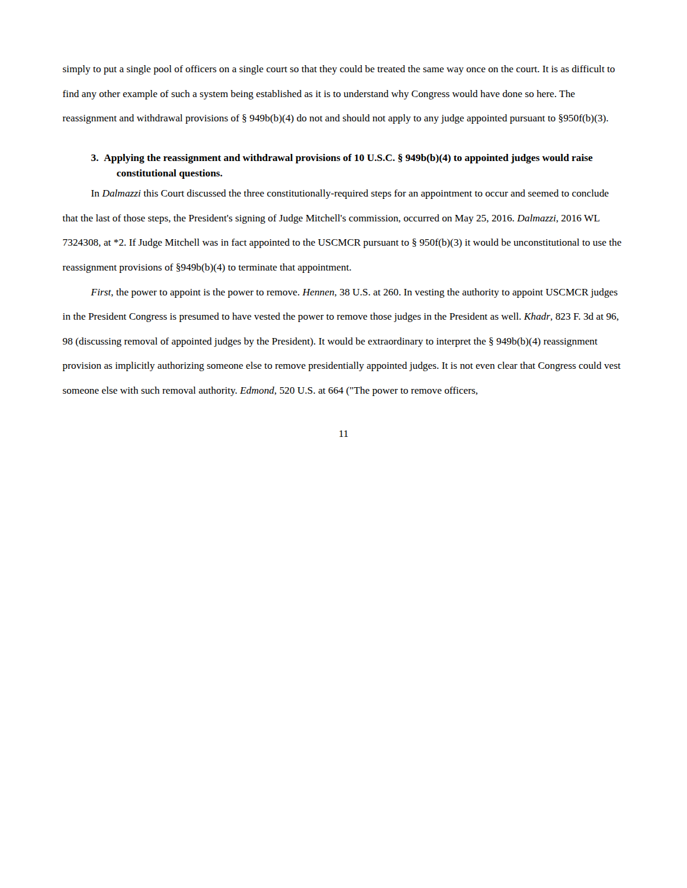simply to put a single pool of officers on a single court so that they could be treated the same way once on the court. It is as difficult to find any other example of such a system being established as it is to understand why Congress would have done so here. The reassignment and withdrawal provisions of § 949b(b)(4) do not and should not apply to any judge appointed pursuant to §950f(b)(3).
3. Applying the reassignment and withdrawal provisions of 10 U.S.C. § 949b(b)(4) to appointed judges would raise constitutional questions.
In Dalmazzi this Court discussed the three constitutionally-required steps for an appointment to occur and seemed to conclude that the last of those steps, the President's signing of Judge Mitchell's commission, occurred on May 25, 2016. Dalmazzi, 2016 WL 7324308, at *2. If Judge Mitchell was in fact appointed to the USCMCR pursuant to § 950f(b)(3) it would be unconstitutional to use the reassignment provisions of §949b(b)(4) to terminate that appointment.
First, the power to appoint is the power to remove. Hennen, 38 U.S. at 260. In vesting the authority to appoint USCMCR judges in the President Congress is presumed to have vested the power to remove those judges in the President as well. Khadr, 823 F. 3d at 96, 98 (discussing removal of appointed judges by the President). It would be extraordinary to interpret the § 949b(b)(4) reassignment provision as implicitly authorizing someone else to remove presidentially appointed judges. It is not even clear that Congress could vest someone else with such removal authority. Edmond, 520 U.S. at 664 ("The power to remove officers,
11